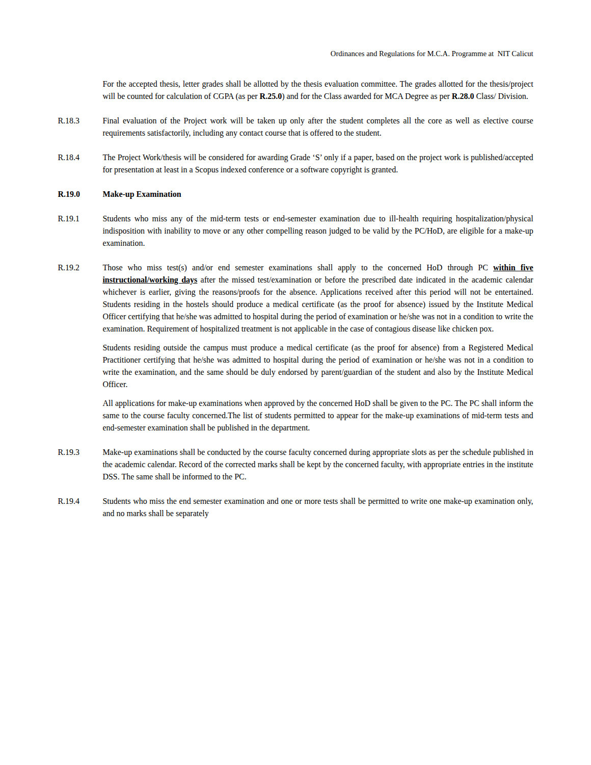Ordinances and Regulations for M.C.A. Programme at NIT Calicut
For the accepted thesis, letter grades shall be allotted by the thesis evaluation committee. The grades allotted for the thesis/project will be counted for calculation of CGPA (as per R.25.0) and for the Class awarded for MCA Degree as per R.28.0 Class/ Division.
R.18.3
Final evaluation of the Project work will be taken up only after the student completes all the core as well as elective course requirements satisfactorily, including any contact course that is offered to the student.
R.18.4
The Project Work/thesis will be considered for awarding Grade ‘S’ only if a paper, based on the project work is published/accepted for presentation at least in a Scopus indexed conference or a software copyright is granted.
R.19.0
Make-up Examination
R.19.1
Students who miss any of the mid-term tests or end-semester examination due to ill-health requiring hospitalization/physical indisposition with inability to move or any other compelling reason judged to be valid by the PC/HoD, are eligible for a make-up examination.
R.19.2
Those who miss test(s) and/or end semester examinations shall apply to the concerned HoD through PC within five instructional/working days after the missed test/examination or before the prescribed date indicated in the academic calendar whichever is earlier, giving the reasons/proofs for the absence. Applications received after this period will not be entertained. Students residing in the hostels should produce a medical certificate (as the proof for absence) issued by the Institute Medical Officer certifying that he/she was admitted to hospital during the period of examination or he/she was not in a condition to write the examination. Requirement of hospitalized treatment is not applicable in the case of contagious disease like chicken pox.
Students residing outside the campus must produce a medical certificate (as the proof for absence) from a Registered Medical Practitioner certifying that he/she was admitted to hospital during the period of examination or he/she was not in a condition to write the examination, and the same should be duly endorsed by parent/guardian of the student and also by the Institute Medical Officer.
All applications for make-up examinations when approved by the concerned HoD shall be given to the PC. The PC shall inform the same to the course faculty concerned.The list of students permitted to appear for the make-up examinations of mid-term tests and end-semester examination shall be published in the department.
R.19.3
Make-up examinations shall be conducted by the course faculty concerned during appropriate slots as per the schedule published in the academic calendar. Record of the corrected marks shall be kept by the concerned faculty, with appropriate entries in the institute DSS. The same shall be informed to the PC.
R.19.4
Students who miss the end semester examination and one or more tests shall be permitted to write one make-up examination only, and no marks shall be separately